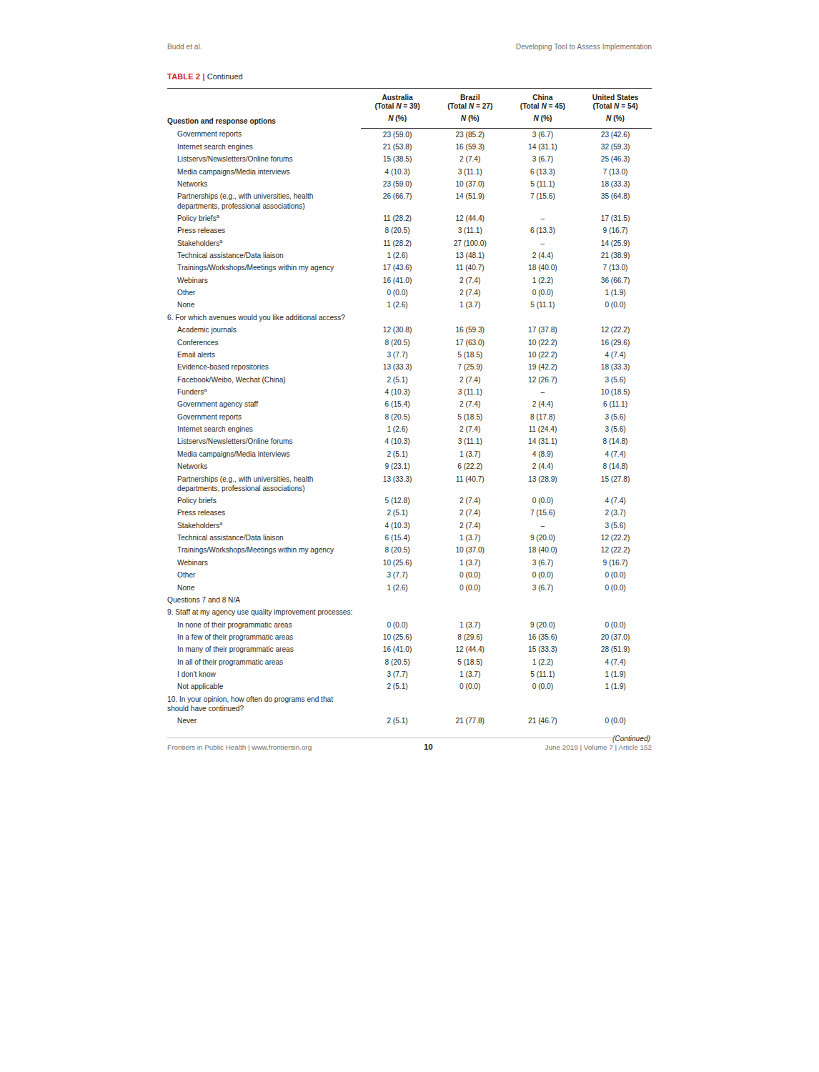Budd et al.
Developing Tool to Assess Implementation
TABLE 2 | Continued
| Question and response options | Australia (Total N = 39) | Brazil (Total N = 27) | China (Total N = 45) | United States (Total N = 54) |
| --- | --- | --- | --- | --- |
| N (%) | N (%) | N (%) | N (%) |
| Government reports | 23 (59.0) | 23 (85.2) | 3 (6.7) | 23 (42.6) |
| Internet search engines | 21 (53.8) | 16 (59.3) | 14 (31.1) | 32 (59.3) |
| Listservs/Newsletters/Online forums | 15 (38.5) | 2 (7.4) | 3 (6.7) | 25 (46.3) |
| Media campaigns/Media interviews | 4 (10.3) | 3 (11.1) | 6 (13.3) | 7 (13.0) |
| Networks | 23 (59.0) | 10 (37.0) | 5 (11.1) | 18 (33.3) |
| Partnerships (e.g., with universities, health departments, professional associations) | 26 (66.7) | 14 (51.9) | 7 (15.6) | 35 (64.8) |
| Policy briefs a | 11 (28.2) | 12 (44.4) | – | 17 (31.5) |
| Press releases | 8 (20.5) | 3 (11.1) | 6 (13.3) | 9 (16.7) |
| Stakeholders a | 11 (28.2) | 27 (100.0) | – | 14 (25.9) |
| Technical assistance/Data liaison | 1 (2.6) | 13 (48.1) | 2 (4.4) | 21 (38.9) |
| Trainings/Workshops/Meetings within my agency | 17 (43.6) | 11 (40.7) | 18 (40.0) | 7 (13.0) |
| Webinars | 16 (41.0) | 2 (7.4) | 1 (2.2) | 36 (66.7) |
| Other | 0 (0.0) | 2 (7.4) | 0 (0.0) | 1 (1.9) |
| None | 1 (2.6) | 1 (3.7) | 5 (11.1) | 0 (0.0) |
| 6. For which avenues would you like additional access? | | | | |
| Academic journals | 12 (30.8) | 16 (59.3) | 17 (37.8) | 12 (22.2) |
| Conferences | 8 (20.5) | 17 (63.0) | 10 (22.2) | 16 (29.6) |
| Email alerts | 3 (7.7) | 5 (18.5) | 10 (22.2) | 4 (7.4) |
| Evidence-based repositories | 13 (33.3) | 7 (25.9) | 19 (42.2) | 18 (33.3) |
| Facebook/Weibo, Wechat (China) | 2 (5.1) | 2 (7.4) | 12 (26.7) | 3 (5.6) |
| Funders a | 4 (10.3) | 3 (11.1) | – | 10 (18.5) |
| Government agency staff | 6 (15.4) | 2 (7.4) | 2 (4.4) | 6 (11.1) |
| Government reports | 8 (20.5) | 5 (18.5) | 8 (17.8) | 3 (5.6) |
| Internet search engines | 1 (2.6) | 2 (7.4) | 11 (24.4) | 3 (5.6) |
| Listservs/Newsletters/Online forums | 4 (10.3) | 3 (11.1) | 14 (31.1) | 8 (14.8) |
| Media campaigns/Media interviews | 2 (5.1) | 1 (3.7) | 4 (8.9) | 4 (7.4) |
| Networks | 9 (23.1) | 6 (22.2) | 2 (4.4) | 8 (14.8) |
| Partnerships (e.g., with universities, health departments, professional associations) | 13 (33.3) | 11 (40.7) | 13 (28.9) | 15 (27.8) |
| Policy briefs | 5 (12.8) | 2 (7.4) | 0 (0.0) | 4 (7.4) |
| Press releases | 2 (5.1) | 2 (7.4) | 7 (15.6) | 2 (3.7) |
| Stakeholders a | 4 (10.3) | 2 (7.4) | – | 3 (5.6) |
| Technical assistance/Data liaison | 6 (15.4) | 1 (3.7) | 9 (20.0) | 12 (22.2) |
| Trainings/Workshops/Meetings within my agency | 8 (20.5) | 10 (37.0) | 18 (40.0) | 12 (22.2) |
| Webinars | 10 (25.6) | 1 (3.7) | 3 (6.7) | 9 (16.7) |
| Other | 3 (7.7) | 0 (0.0) | 0 (0.0) | 0 (0.0) |
| None | 1 (2.6) | 0 (0.0) | 3 (6.7) | 0 (0.0) |
| Questions 7 and 8 N/A | | | | |
| 9. Staff at my agency use quality improvement processes: | | | | |
| In none of their programmatic areas | 0 (0.0) | 1 (3.7) | 9 (20.0) | 0 (0.0) |
| In a few of their programmatic areas | 10 (25.6) | 8 (29.6) | 16 (35.6) | 20 (37.0) |
| In many of their programmatic areas | 16 (41.0) | 12 (44.4) | 15 (33.3) | 28 (51.9) |
| In all of their programmatic areas | 8 (20.5) | 5 (18.5) | 1 (2.2) | 4 (7.4) |
| I don't know | 3 (7.7) | 1 (3.7) | 5 (11.1) | 1 (1.9) |
| Not applicable | 2 (5.1) | 0 (0.0) | 0 (0.0) | 1 (1.9) |
| 10. In your opinion, how often do programs end that should have continued? | | | | |
| Never | 2 (5.1) | 21 (77.8) | 21 (46.7) | 0 (0.0) |
(Continued)
Frontiers in Public Health | www.frontiersin.org
10
June 2019 | Volume 7 | Article 152